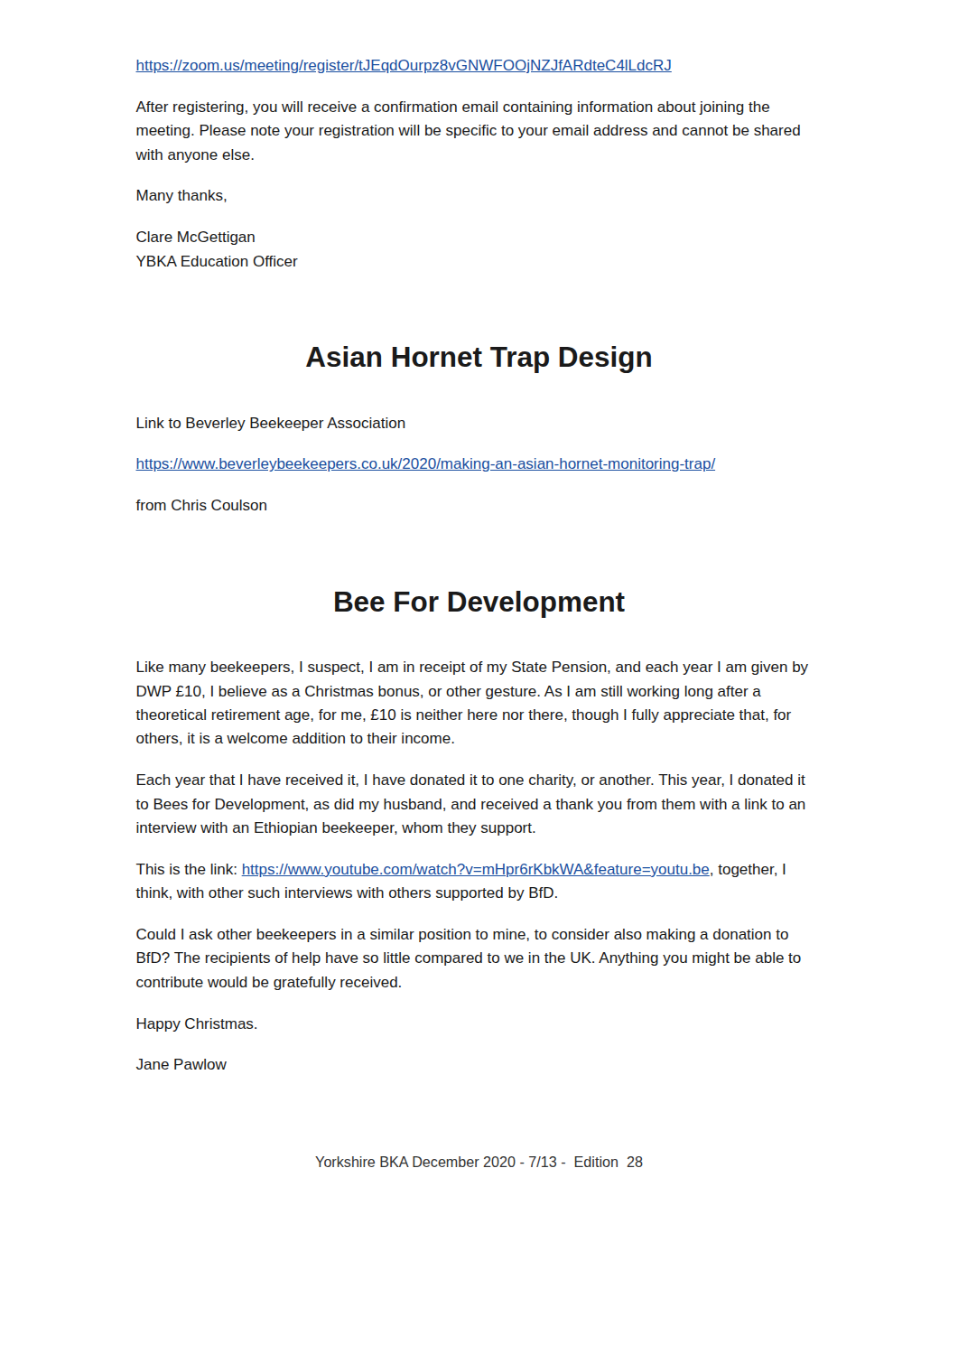https://zoom.us/meeting/register/tJEqdOurpz8vGNWFOOjNZJfARdteC4lLdcRJ
After registering, you will receive a confirmation email containing information about joining the meeting. Please note your registration will be specific to your email address and cannot be shared with anyone else.
Many thanks,
Clare McGettigan
YBKA Education Officer
Asian Hornet Trap Design
Link to Beverley Beekeeper Association
https://www.beverleybeekeepers.co.uk/2020/making-an-asian-hornet-monitoring-trap/
from Chris Coulson
Bee For Development
Like many beekeepers, I suspect, I am in receipt of my State Pension, and each year I am given by DWP £10, I believe as a Christmas bonus, or other gesture. As I am still working long after a theoretical retirement age, for me, £10 is neither here nor there, though I fully appreciate that, for others, it is a welcome addition to their income.
Each year that I have received it, I have donated it to one charity, or another. This year, I donated it to Bees for Development, as did my husband, and received a thank you from them with a link to an interview with an Ethiopian beekeeper, whom they support.
This is the link: https://www.youtube.com/watch?v=mHpr6rKbkWA&feature=youtu.be, together, I think, with other such interviews with others supported by BfD.
Could I ask other beekeepers in a similar position to mine, to consider also making a donation to BfD? The recipients of help have so little compared to we in the UK. Anything you might be able to contribute would be gratefully received.
Happy Christmas.
Jane Pawlow
Yorkshire BKA December 2020 - 7/13 - Edition 28